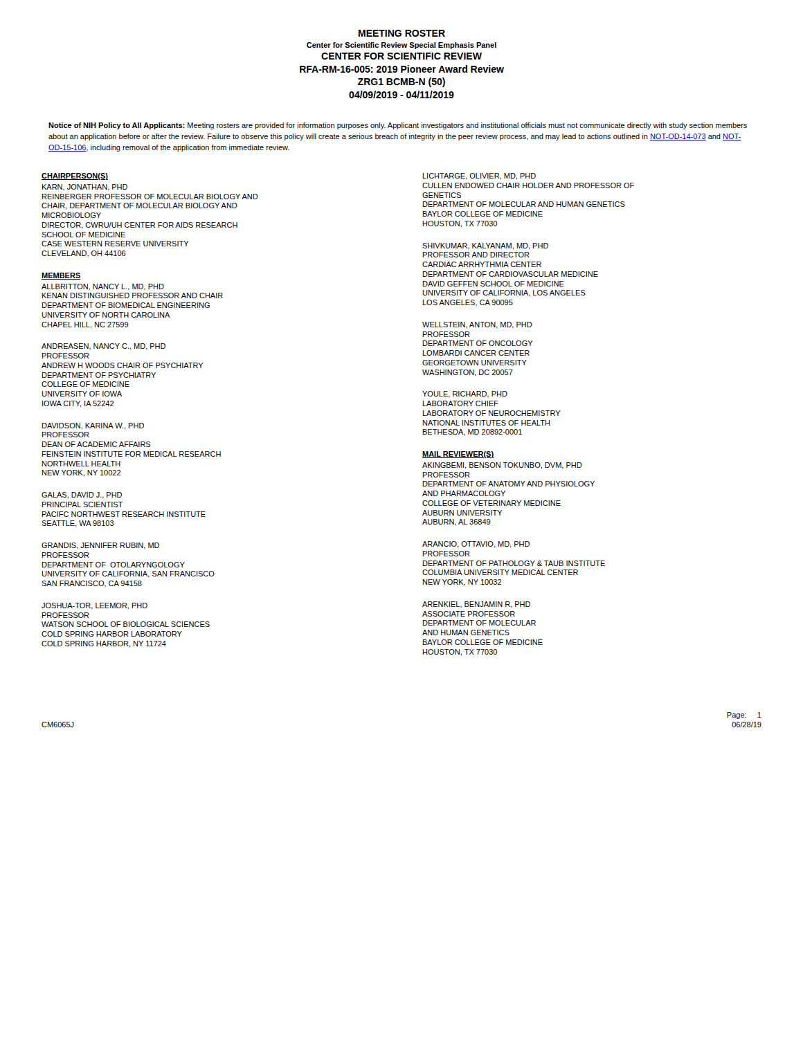MEETING ROSTER
Center for Scientific Review Special Emphasis Panel
CENTER FOR SCIENTIFIC REVIEW
RFA-RM-16-005: 2019 Pioneer Award Review
ZRG1 BCMB-N (50)
04/09/2019 - 04/11/2019
Notice of NIH Policy to All Applicants: Meeting rosters are provided for information purposes only. Applicant investigators and institutional officials must not communicate directly with study section members about an application before or after the review. Failure to observe this policy will create a serious breach of integrity in the peer review process, and may lead to actions outlined in NOT-OD-14-073 and NOT-OD-15-106, including removal of the application from immediate review.
Chairperson(s)
KARN, JONATHAN, PHD
REINBERGER PROFESSOR OF MOLECULAR BIOLOGY AND
CHAIR, DEPARTMENT OF MOLECULAR BIOLOGY AND
MICROBIOLOGY
DIRECTOR, CWRU/UH CENTER FOR AIDS RESEARCH
SCHOOL OF MEDICINE
CASE WESTERN RESERVE UNIVERSITY
CLEVELAND, OH 44106
Members
ALLBRITTON, NANCY L., MD, PHD
KENAN DISTINGUISHED PROFESSOR AND CHAIR
DEPARTMENT OF BIOMEDICAL ENGINEERING
UNIVERSITY OF NORTH CAROLINA
CHAPEL HILL, NC 27599
ANDREASEN, NANCY C., MD, PHD
PROFESSOR
ANDREW H WOODS CHAIR OF PSYCHIATRY
DEPARTMENT OF PSYCHIATRY
COLLEGE OF MEDICINE
UNIVERSITY OF IOWA
IOWA CITY, IA 52242
DAVIDSON, KARINA W., PHD
PROFESSOR
DEAN OF ACADEMIC AFFAIRS
FEINSTEIN INSTITUTE FOR MEDICAL RESEARCH
NORTHWELL HEALTH
NEW YORK, NY 10022
GALAS, DAVID J., PHD
PRINCIPAL SCIENTIST
PACIFC NORTHWEST RESEARCH INSTITUTE
SEATTLE, WA 98103
GRANDIS, JENNIFER RUBIN, MD
PROFESSOR
DEPARTMENT OF OTOLARYNGOLOGY
UNIVERSITY OF CALIFORNIA, SAN FRANCISCO
SAN FRANCISCO, CA 94158
JOSHUA-TOR, LEEMOR, PHD
PROFESSOR
WATSON SCHOOL OF BIOLOGICAL SCIENCES
COLD SPRING HARBOR LABORATORY
COLD SPRING HARBOR, NY 11724
LICHTARGE, OLIVIER, MD, PHD
CULLEN ENDOWED CHAIR HOLDER AND PROFESSOR OF
GENETICS
DEPARTMENT OF MOLECULAR AND HUMAN GENETICS
BAYLOR COLLEGE OF MEDICINE
HOUSTON, TX 77030
SHIVKUMAR, KALYANAM, MD, PHD
PROFESSOR AND DIRECTOR
CARDIAC ARRHYTHMIA CENTER
DEPARTMENT OF CARDIOVASCULAR MEDICINE
DAVID GEFFEN SCHOOL OF MEDICINE
UNIVERSITY OF CALIFORNIA, LOS ANGELES
LOS ANGELES, CA 90095
WELLSTEIN, ANTON, MD, PHD
PROFESSOR
DEPARTMENT OF ONCOLOGY
LOMBARDI CANCER CENTER
GEORGETOWN UNIVERSITY
WASHINGTON, DC 20057
YOULE, RICHARD, PHD
LABORATORY CHIEF
LABORATORY OF NEUROCHEMISTRY
NATIONAL INSTITUTES OF HEALTH
BETHESDA, MD 20892-0001
Mail Reviewer(s)
AKINGBEMI, BENSON TOKUNBO, DVM, PHD
PROFESSOR
DEPARTMENT OF ANATOMY AND PHYSIOLOGY
AND PHARMACOLOGY
COLLEGE OF VETERINARY MEDICINE
AUBURN UNIVERSITY
AUBURN, AL 36849
ARANCIO, OTTAVIO, MD, PHD
PROFESSOR
DEPARTMENT OF PATHOLOGY & TAUB INSTITUTE
COLUMBIA UNIVERSITY MEDICAL CENTER
NEW YORK, NY 10032
ARENKIEL, BENJAMIN R, PHD
ASSOCIATE PROFESSOR
DEPARTMENT OF MOLECULAR
AND HUMAN GENETICS
BAYLOR COLLEGE OF MEDICINE
HOUSTON, TX 77030
CM6065J
Page: 1
06/28/19